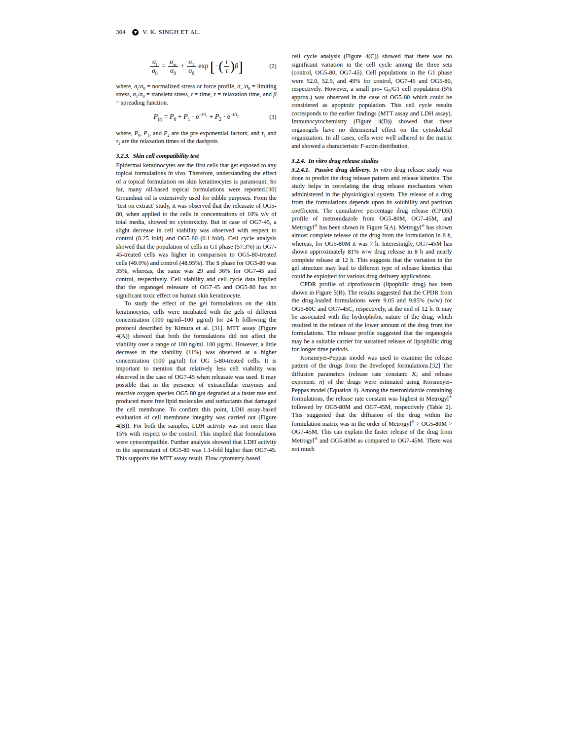304 ▼ V. K. SINGH ET AL.
σt σ0 = σ∞σ0 + σ1 σ0 exp [−(tτ) β]
(2)
where, σt/σ0 = normalized stress or force profile, σ∞/σ0 = limiting stress, σ1/σ0 = transient stress, t = time, τ = relaxation time, and β = spreading function.
P(t) = P0 + P1 · e−t/τ1 + P2 · e−t/τ2
(3)
where, P0, P1, and P2 are the pre-exponential factors; and τ1 and τ2 are the relaxation times of the dashpots.
3.2.3. Skin cell compatibility test
Epidermal keratinocytes are the first cells that get exposed to any topical formulations in vivo. Therefore, understanding the effect of a topical formulation on skin keratinocytes is paramount. So far, many oil-based topical formulations were reported.[30] Groundnut oil is extensively used for edible purposes. From the ‘test on extract’ study, it was observed that the releasate of OG5-80, when applied to the cells in concentrations of 10% v/v of total media, showed no cytotoxicity. But in case of OG7-45, a slight decrease in cell viability was observed with respect to control (0.25 fold) and OG5-80 (0.1-fold). Cell cycle analysis showed that the population of cells in G1 phase (57.3%) in OG7-45-treated cells was higher in comparison to OG5-80-treated cells (49.0%) and control (48.95%). The S phase for OG5-80 was 35%, whereas, the same was 29 and 36% for OG7-45 and control, respectively. Cell viability and cell cycle data implied that the organogel releasate of OG7-45 and OG5-80 has no significant toxic effect on human skin keratinocyte.
To study the effect of the gel formulations on the skin keratinocytes, cells were incubated with the gels of different concentration (100 ng/ml–100 µg/ml) for 24 h following the protocol described by Kimura et al. [31]. MTT assay (Figure 4(A)) showed that both the formulations did not affect the viability over a range of 100 ng/ml–100 µg/ml. However, a little decrease in the viability (11%) was observed at a higher concentration (100 µg/ml) for OG 5-80-treated cells. It is important to mention that relatively less cell viability was observed in the case of OG7-45 when releasate was used. It may possible that in the presence of extracellular enzymes and reactive oxygen species OG5-80 got degraded at a faster rate and produced more free lipid molecules and surfactants that damaged the cell membrane. To confirm this point, LDH assay-based evaluation of cell membrane integrity was carried out (Figure 4(B)). For both the samples, LDH activity was not more than 15% with respect to the control. This implied that formulations were cytocompatible. Further analysis showed that LDH activity in the supernatant of OG5-80 was 1.1-fold higher than OG7-45. This supports the MTT assay result. Flow cytometry-based
cell cycle analysis (Figure 4(C)) showed that there was no significant variation in the cell cycle among the three sets (control, OG5-80, OG7-45). Cell populations in the G1 phase were 52.0, 52.5, and 49% for control, OG7-45 and OG5-80, respectively. However, a small pro- G0/G1 cell population (5% approx.) was observed in the case of OG5-80 which could be considered as apoptotic population. This cell cycle results corresponds to the earlier findings (MTT assay and LDH assay). Immunocytochemistry (Figure 4(D)) showed that these organogels have no detrimental effect on the cytoskeletal organization. In all cases, cells were well adhered to the matrix and showed a characteristic F-actin distribution.
3.2.4. In vitro drug release studies
3.2.4.1. Passive drug delivery.
In vitro drug release study was done to predict the drug release pattern and release kinetics. The study helps in correlating the drug release mechanism when administered in the physiological system. The release of a drug from the formulations depends upon its solubility and partition coefficient. The cumulative percentage drug release (CPDR) profile of metronidazole from OG5-80M, OG7-45M, and Metrogyl® has been shown in Figure 5(A). Metrogyl® has shown almost complete release of the drug from the formulation in 8 h, whereas, for OG5-80M it was 7 h. Interestingly, OG7-45M has shown approximately 81% w/w drug release in 8 h and nearly complete release at 12 h. This suggests that the variation in the gel structure may lead to different type of release kinetics that could be exploited for various drug delivery applications.
CPDR profile of ciprofloxacin (lipophilic drug) has been shown in Figure 5(B). The results suggested that the CPDR from the drug-loaded formulations were 9.05 and 9.85% (w/w) for OG5-80C and OG7-45C, respectively, at the end of 12 h. It may be associated with the hydrophobic nature of the drug, which resulted in the release of the lower amount of the drug from the formulations. The release profile suggested that the organogels may be a suitable carrier for sustained release of lipophillic drug for longer time periods.
Korsmeyer-Peppas model was used to examine the release pattern of the drugs from the developed formulations.[32] The diffusion parameters (release rate constant: K; and release exponent: n) of the drugs were estimated using Korsmeyer-Peppas model (Equation 4). Among the metronidazole containing formulations, the release rate constant was highest in Metrogyl® followed by OG5-80M and OG7-45M, respectively (Table 2). This suggested that the diffusion of the drug within the formulation matrix was in the order of Metrogyl® > OG5-80M > OG7-45M. This can explain the faster release of the drug from Metrogyl® and OG5-80M as compared to OG7-45M. There was not much